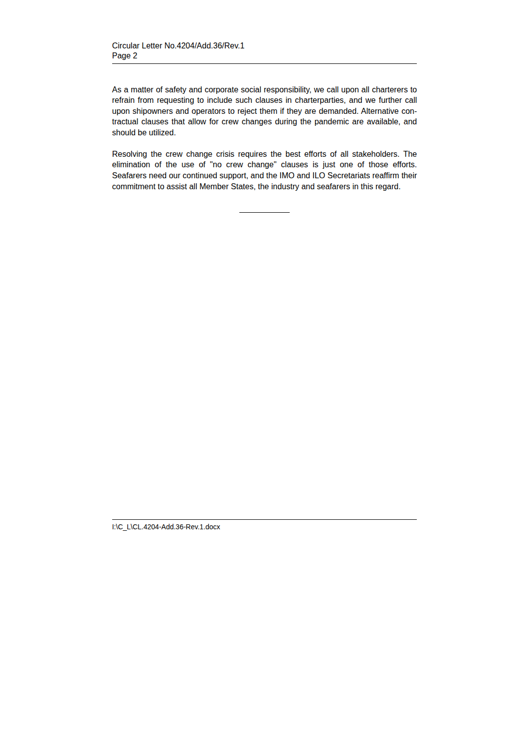Circular Letter No.4204/Add.36/Rev.1 Page 2
As a matter of safety and corporate social responsibility, we call upon all charterers to refrain from requesting to include such clauses in charterparties, and we further call upon shipowners and operators to reject them if they are demanded. Alternative contractual clauses that allow for crew changes during the pandemic are available, and should be utilized.
Resolving the crew change crisis requires the best efforts of all stakeholders. The elimination of the use of "no crew change" clauses is just one of those efforts. Seafarers need our continued support, and the IMO and ILO Secretariats reaffirm their commitment to assist all Member States, the industry and seafarers in this regard.
I:\C_L\CL.4204-Add.36-Rev.1.docx